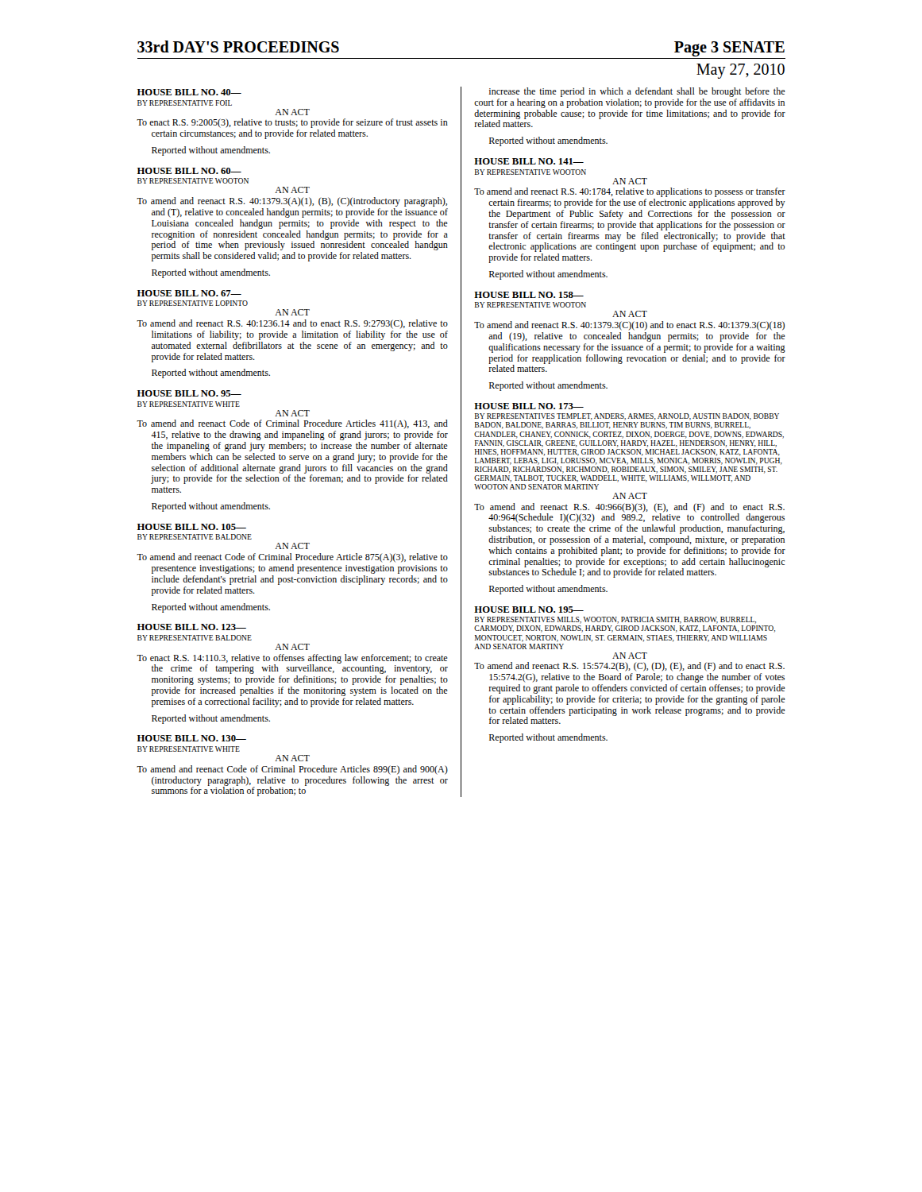33rd DAY'S PROCEEDINGS
Page 3 SENATE
May 27, 2010
HOUSE BILL NO. 40—
BY REPRESENTATIVE FOIL
AN ACT
To enact R.S. 9:2005(3), relative to trusts; to provide for seizure of trust assets in certain circumstances; and to provide for related matters.
Reported without amendments.
HOUSE BILL NO. 60—
BY REPRESENTATIVE WOOTON
AN ACT
To amend and reenact R.S. 40:1379.3(A)(1), (B), (C)(introductory paragraph), and (T), relative to concealed handgun permits; to provide for the issuance of Louisiana concealed handgun permits; to provide with respect to the recognition of nonresident concealed handgun permits; to provide for a period of time when previously issued nonresident concealed handgun permits shall be considered valid; and to provide for related matters.
Reported without amendments.
HOUSE BILL NO. 67—
BY REPRESENTATIVE LOPINTO
AN ACT
To amend and reenact R.S. 40:1236.14 and to enact R.S. 9:2793(C), relative to limitations of liability; to provide a limitation of liability for the use of automated external defibrillators at the scene of an emergency; and to provide for related matters.
Reported without amendments.
HOUSE BILL NO. 95—
BY REPRESENTATIVE WHITE
AN ACT
To amend and reenact Code of Criminal Procedure Articles 411(A), 413, and 415, relative to the drawing and impaneling of grand jurors; to provide for the impaneling of grand jury members; to increase the number of alternate members which can be selected to serve on a grand jury; to provide for the selection of additional alternate grand jurors to fill vacancies on the grand jury; to provide for the selection of the foreman; and to provide for related matters.
Reported without amendments.
HOUSE BILL NO. 105—
BY REPRESENTATIVE BALDONE
AN ACT
To amend and reenact Code of Criminal Procedure Article 875(A)(3), relative to presentence investigations; to amend presentence investigation provisions to include defendant's pretrial and post-conviction disciplinary records; and to provide for related matters.
Reported without amendments.
HOUSE BILL NO. 123—
BY REPRESENTATIVE BALDONE
AN ACT
To enact R.S. 14:110.3, relative to offenses affecting law enforcement; to create the crime of tampering with surveillance, accounting, inventory, or monitoring systems; to provide for definitions; to provide for penalties; to provide for increased penalties if the monitoring system is located on the premises of a correctional facility; and to provide for related matters.
Reported without amendments.
HOUSE BILL NO. 130—
BY REPRESENTATIVE WHITE
AN ACT
To amend and reenact Code of Criminal Procedure Articles 899(E) and 900(A)(introductory paragraph), relative to procedures following the arrest or summons for a violation of probation; to
increase the time period in which a defendant shall be brought before the court for a hearing on a probation violation; to provide for the use of affidavits in determining probable cause; to provide for time limitations; and to provide for related matters.
Reported without amendments.
HOUSE BILL NO. 141—
BY REPRESENTATIVE WOOTON
AN ACT
To amend and reenact R.S. 40:1784, relative to applications to possess or transfer certain firearms; to provide for the use of electronic applications approved by the Department of Public Safety and Corrections for the possession or transfer of certain firearms; to provide that applications for the possession or transfer of certain firearms may be filed electronically; to provide that electronic applications are contingent upon purchase of equipment; and to provide for related matters.
Reported without amendments.
HOUSE BILL NO. 158—
BY REPRESENTATIVE WOOTON
AN ACT
To amend and reenact R.S. 40:1379.3(C)(10) and to enact R.S. 40:1379.3(C)(18) and (19), relative to concealed handgun permits; to provide for the qualifications necessary for the issuance of a permit; to provide for a waiting period for reapplication following revocation or denial; and to provide for related matters.
Reported without amendments.
HOUSE BILL NO. 173—
BY REPRESENTATIVES TEMPLET, ANDERS, ARMES, ARNOLD, AUSTIN BADON, BOBBY BADON, BALDONE, BARRAS, BILLIOT, HENRY BURNS, TIM BURNS, BURRELL, CHANDLER, CHANEY, CONNICK, CORTEZ, DIXON, DOERGE, DOVE, DOWNS, EDWARDS, FANNIN, GISCLAIR, GREENE, GUILLORY, HARDY, HAZEL, HENDERSON, HENRY, HILL, HINES, HOFFMANN, HUTTER, GIROD JACKSON, MICHAEL JACKSON, KATZ, LAFONTA, LAMBERT, LEBAS, LIGI, LORUSSO, MCVEA, MILLS, MONICA, MORRIS, NOWLIN, PUGH, RICHARD, RICHARDSON, RICHMOND, ROBIDEAUX, SIMON, SMILEY, JANE SMITH, ST. GERMAIN, TALBOT, TUCKER, WADDELL, WHITE, WILLIAMS, WILLMOTT, AND WOOTON AND SENATOR MARTINY
AN ACT
To amend and reenact R.S. 40:966(B)(3), (E), and (F) and to enact R.S. 40:964(Schedule I)(C)(32) and 989.2, relative to controlled dangerous substances; to create the crime of the unlawful production, manufacturing, distribution, or possession of a material, compound, mixture, or preparation which contains a prohibited plant; to provide for definitions; to provide for criminal penalties; to provide for exceptions; to add certain hallucinogenic substances to Schedule I; and to provide for related matters.
Reported without amendments.
HOUSE BILL NO. 195—
BY REPRESENTATIVES MILLS, WOOTON, PATRICIA SMITH, BARROW, BURRELL, CARMODY, DIXON, EDWARDS, HARDY, GIROD JACKSON, KATZ, LAFONTA, LOPINTO, MONTOUCET, NORTON, NOWLIN, ST. GERMAIN, STIAES, THIERRY, AND WILLIAMS AND SENATOR MARTINY
AN ACT
To amend and reenact R.S. 15:574.2(B), (C), (D), (E), and (F) and to enact R.S. 15:574.2(G), relative to the Board of Parole; to change the number of votes required to grant parole to offenders convicted of certain offenses; to provide for applicability; to provide for criteria; to provide for the granting of parole to certain offenders participating in work release programs; and to provide for related matters.
Reported without amendments.